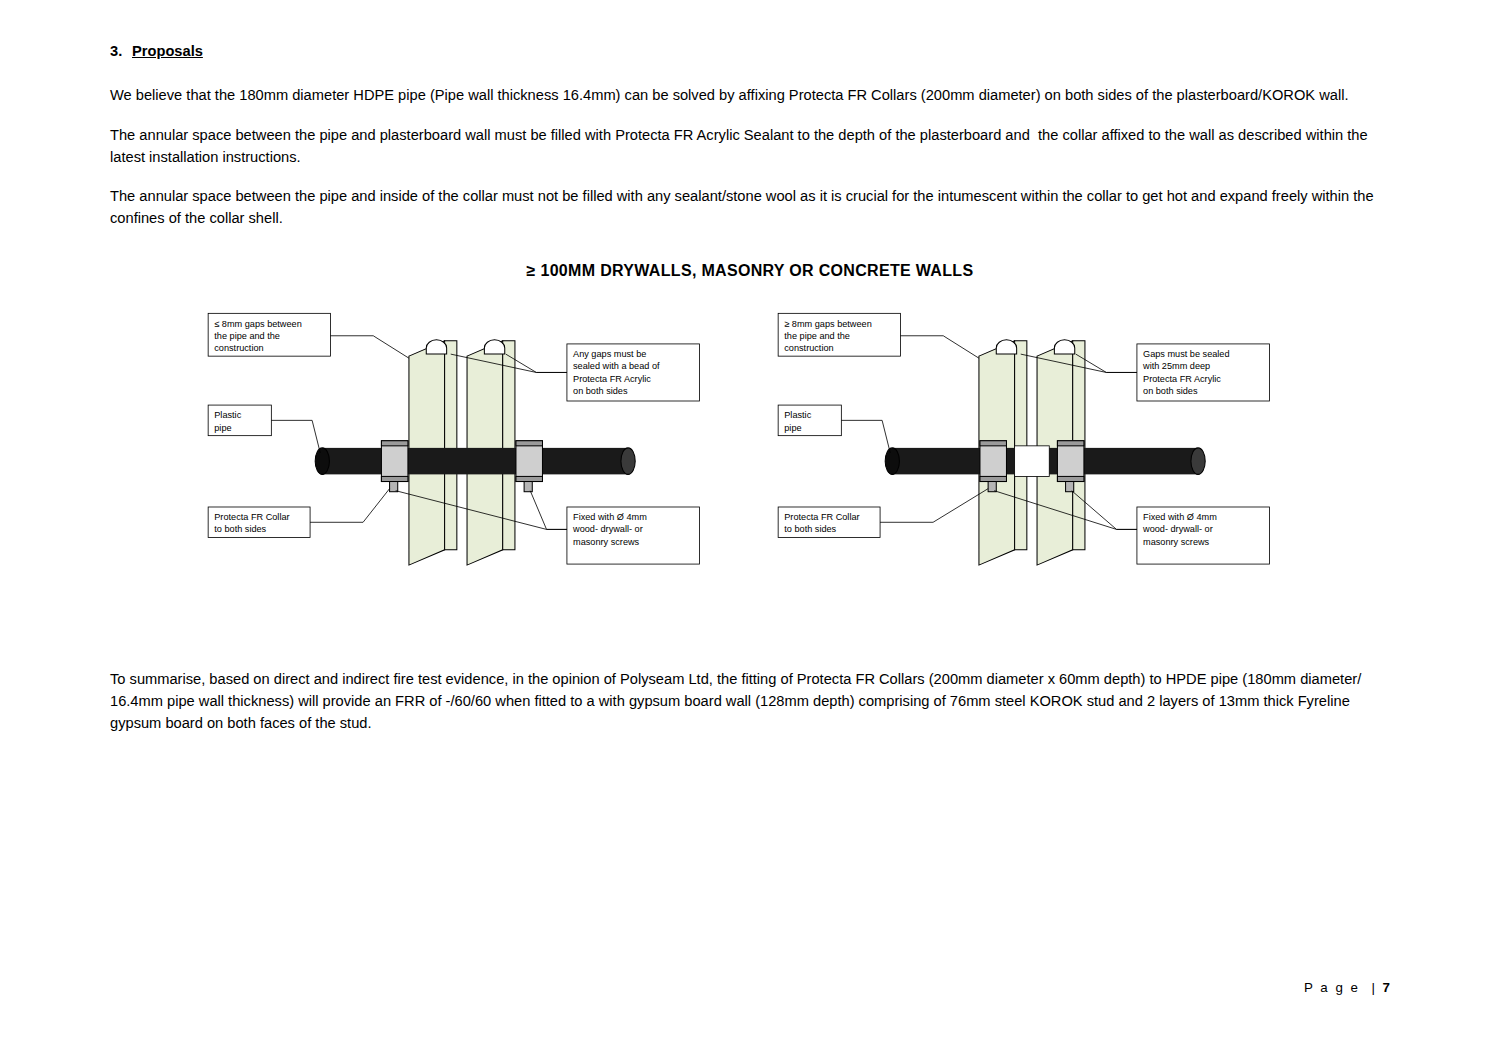3. Proposals
We believe that the 180mm diameter HDPE pipe (Pipe wall thickness 16.4mm) can be solved by affixing Protecta FR Collars (200mm diameter) on both sides of the plasterboard/KOROK wall.
The annular space between the pipe and plasterboard wall must be filled with Protecta FR Acrylic Sealant to the depth of the plasterboard and the collar affixed to the wall as described within the latest installation instructions.
The annular space between the pipe and inside of the collar must not be filled with any sealant/stone wool as it is crucial for the intumescent within the collar to get hot and expand freely within the confines of the collar shell.
≥ 100MM DRYWALLS, MASONRY OR CONCRETE WALLS
≤ 8mm gaps between the pipe and the construction Plastic pipe Protecta FR Collar to both sides Any gaps must be sealed with a bead of Protecta FR Acrylic on both sides Fixed with Ø 4mm wood- drywall- or masonry screws
≥ 8mm gaps between the pipe and the construction Plastic pipe Protecta FR Collar to both sides Gaps must be sealed with 25mm deep Protecta FR Acrylic on both sides Fixed with Ø 4mm wood- drywall- or masonry screws
To summarise, based on direct and indirect fire test evidence, in the opinion of Polyseam Ltd, the fitting of Protecta FR Collars (200mm diameter x 60mm depth) to HPDE pipe (180mm diameter/ 16.4mm pipe wall thickness) will provide an FRR of -/60/60 when fitted to a with gypsum board wall (128mm depth) comprising of 76mm steel KOROK stud and 2 layers of 13mm thick Fyreline gypsum board on both faces of the stud.
P a g e | 7